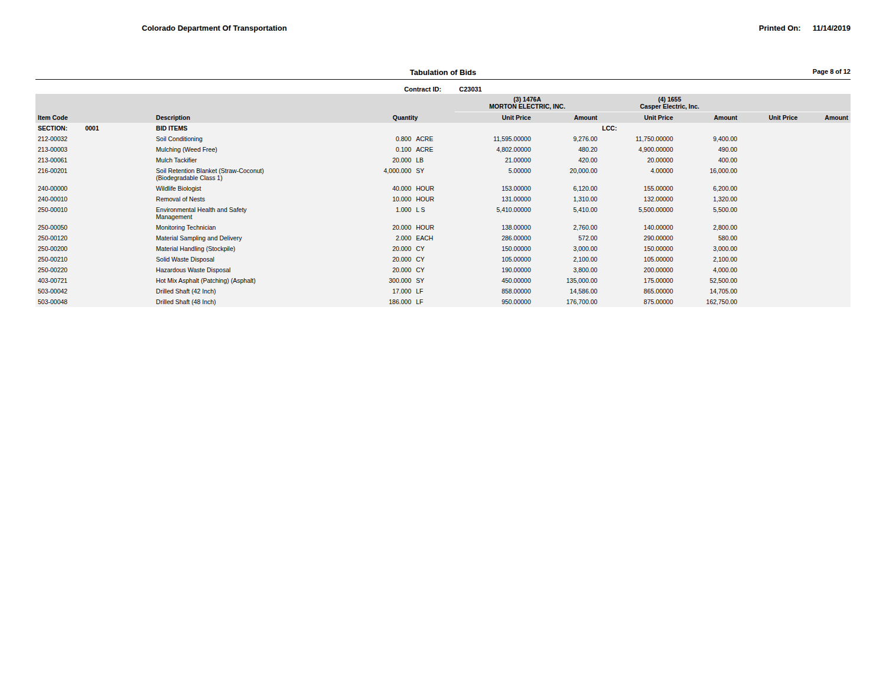Colorado Department Of Transportation
Printed On: 11/14/2019
Tabulation of Bids Page 8 of 12
Contract ID: C23031
| | (3) 1476A MORTON ELECTRIC, INC. | (4) 1655 Casper Electric, Inc. | |
| --- | --- | --- | --- |
| Item Code | Description | Quantity | Unit Price | Amount | Unit Price | Amount | Unit Price | Amount |
| SECTION: 0001 | BID ITEMS | | | | | LCC: | | |
| 212-00032 | Soil Conditioning | 0.800 | ACRE | 11,595.00000 | 9,276.00 | 11,750.00000 | 9,400.00 | | |
| 213-00003 | Mulching (Weed Free) | 0.100 | ACRE | 4,802.00000 | 480.20 | 4,900.00000 | 490.00 | | |
| 213-00061 | Mulch Tackifier | 20.000 | LB | 21.00000 | 420.00 | 20.00000 | 400.00 | | |
| 216-00201 | Soil Retention Blanket (Straw-Coconut) (Biodegradable Class 1) | 4,000.000 | SY | 5.00000 | 20,000.00 | 4.00000 | 16,000.00 | | |
| 240-00000 | Wildlife Biologist | 40.000 | HOUR | 153.00000 | 6,120.00 | 155.00000 | 6,200.00 | | |
| 240-00010 | Removal of Nests | 10.000 | HOUR | 131.00000 | 1,310.00 | 132.00000 | 1,320.00 | | |
| 250-00010 | Environmental Health and Safety Management | 1.000 | L S | 5,410.00000 | 5,410.00 | 5,500.00000 | 5,500.00 | | |
| 250-00050 | Monitoring Technician | 20.000 | HOUR | 138.00000 | 2,760.00 | 140.00000 | 2,800.00 | | |
| 250-00120 | Material Sampling and Delivery | 2.000 | EACH | 286.00000 | 572.00 | 290.00000 | 580.00 | | |
| 250-00200 | Material Handling (Stockpile) | 20.000 | CY | 150.00000 | 3,000.00 | 150.00000 | 3,000.00 | | |
| 250-00210 | Solid Waste Disposal | 20.000 | CY | 105.00000 | 2,100.00 | 105.00000 | 2,100.00 | | |
| 250-00220 | Hazardous Waste Disposal | 20.000 | CY | 190.00000 | 3,800.00 | 200.00000 | 4,000.00 | | |
| 403-00721 | Hot Mix Asphalt (Patching) (Asphalt) | 300.000 | SY | 450.00000 | 135,000.00 | 175.00000 | 52,500.00 | | |
| 503-00042 | Drilled Shaft (42 Inch) | 17.000 | LF | 858.00000 | 14,586.00 | 865.00000 | 14,705.00 | | |
| 503-00048 | Drilled Shaft (48 Inch) | 186.000 | LF | 950.00000 | 176,700.00 | 875.00000 | 162,750.00 | | |